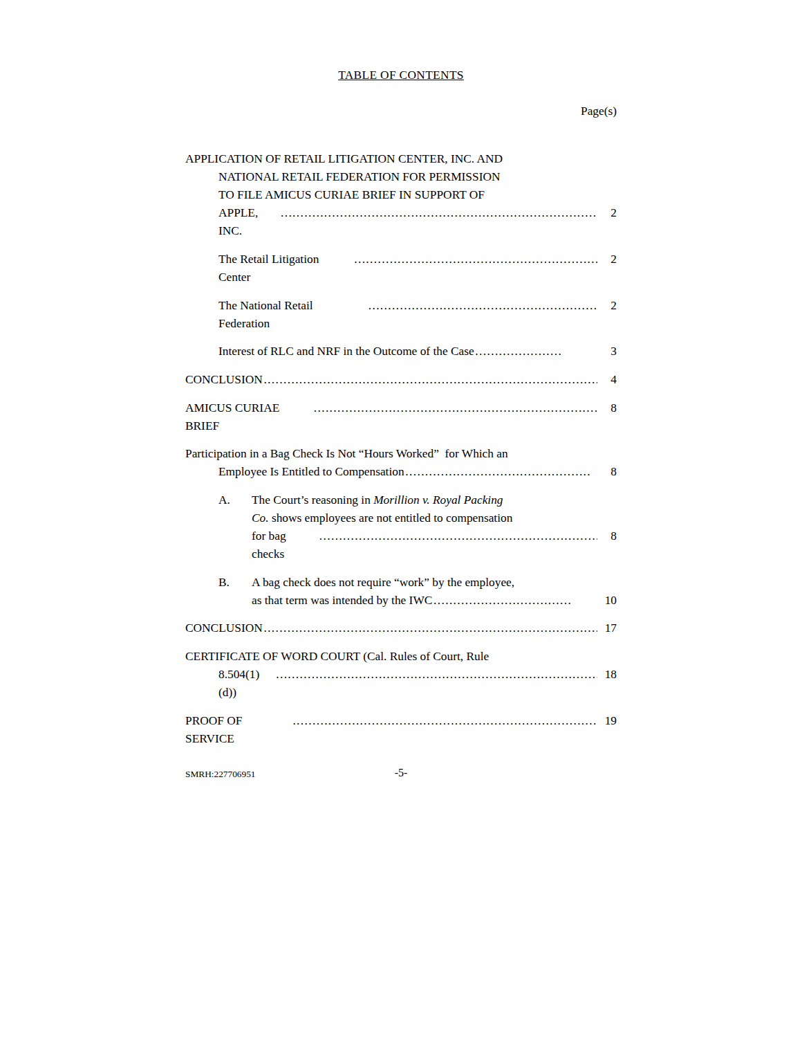TABLE OF CONTENTS
Page(s)
APPLICATION OF RETAIL LITIGATION CENTER, INC. AND
NATIONAL RETAIL FEDERATION FOR PERMISSION
TO FILE AMICUS CURIAE BRIEF IN SUPPORT OF
APPLE, INC. ....................................................................................... 2
The Retail Litigation Center .............................................................. 2
The National Retail Federation .......................................................... 2
Interest of RLC and NRF in the Outcome of the Case ...................... 3
CONCLUSION .............................................................................................. 4
AMICUS CURIAE BRIEF .......................................................................... 8
Participation in a Bag Check Is Not “Hours Worked” for Which an
Employee Is Entitled to Compensation ............................................... 8
A. The Court’s reasoning in Morillion v. Royal Packing Co. shows employees are not entitled to compensation for bag checks .......................................................................... 8
B. A bag check does not require “work” by the employee, as that term was intended by the IWC ................................... 10
CONCLUSION ............................................................................................ 17
CERTIFICATE OF WORD COURT (Cal. Rules of Court, Rule
8.504(1)(d)) ..................................................................................... 18
PROOF OF SERVICE ............................................................................... 19
SMRH:227706951 -5-